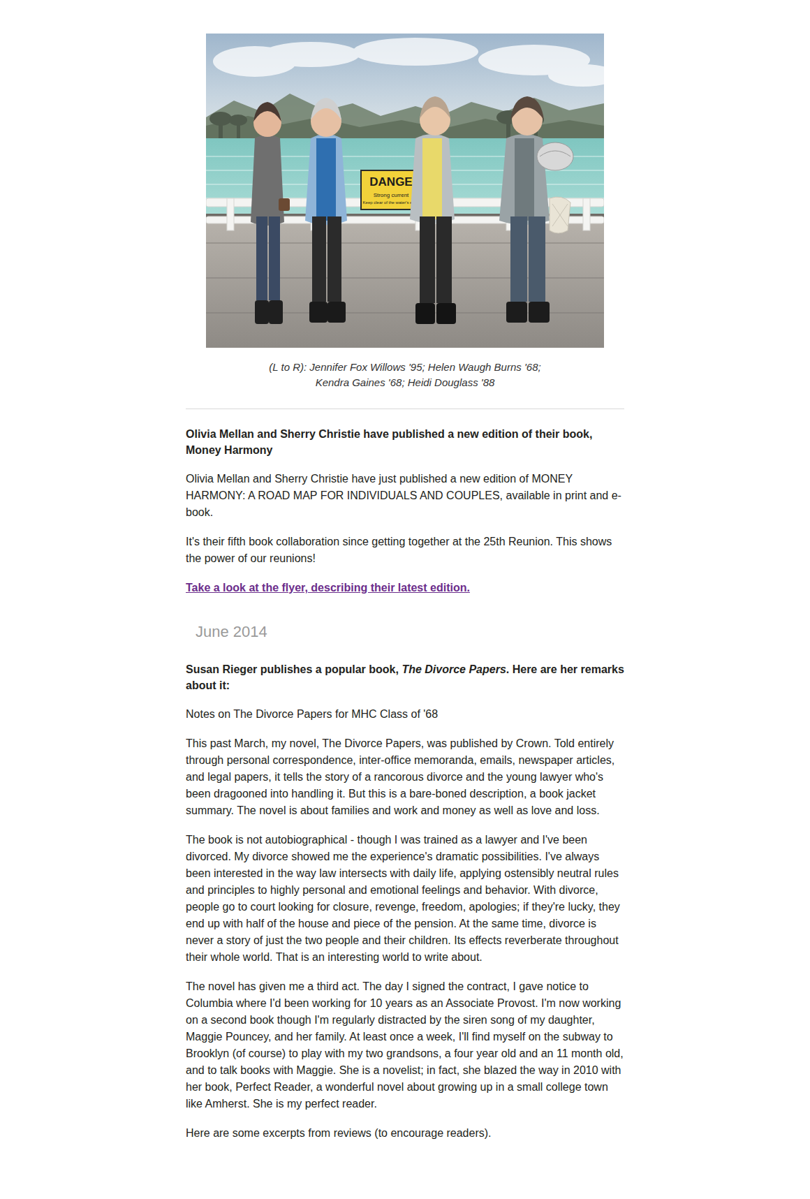DANGE Strong current Keep clear of the water's edge
(L to R): Jennifer Fox Willows '95; Helen Waugh Burns '68;
Kendra Gaines '68; Heidi Douglass '88
Olivia Mellan and Sherry Christie have published a new edition of their book, Money Harmony
Olivia Mellan and Sherry Christie have just published a new edition of MONEY HARMONY: A ROAD MAP FOR INDIVIDUALS AND COUPLES, available in print and e-book.
It's their fifth book collaboration since getting together at the 25th Reunion. This shows the power of our reunions!
Take a look at the flyer, describing their latest edition.
June 2014
Susan Rieger publishes a popular book, The Divorce Papers. Here are her remarks about it:
Notes on The Divorce Papers for MHC Class of '68
This past March, my novel, The Divorce Papers, was published by Crown. Told entirely through personal correspondence, inter-office memoranda, emails, newspaper articles, and legal papers, it tells the story of a rancorous divorce and the young lawyer who's been dragooned into handling it. But this is a bare-boned description, a book jacket summary. The novel is about families and work and money as well as love and loss.
The book is not autobiographical - though I was trained as a lawyer and I've been divorced. My divorce showed me the experience's dramatic possibilities. I've always been interested in the way law intersects with daily life, applying ostensibly neutral rules and principles to highly personal and emotional feelings and behavior. With divorce, people go to court looking for closure, revenge, freedom, apologies; if they're lucky, they end up with half of the house and piece of the pension. At the same time, divorce is never a story of just the two people and their children. Its effects reverberate throughout their whole world. That is an interesting world to write about.
The novel has given me a third act. The day I signed the contract, I gave notice to Columbia where I'd been working for 10 years as an Associate Provost. I'm now working on a second book though I'm regularly distracted by the siren song of my daughter, Maggie Pouncey, and her family. At least once a week, I'll find myself on the subway to Brooklyn (of course) to play with my two grandsons, a four year old and an 11 month old, and to talk books with Maggie. She is a novelist; in fact, she blazed the way in 2010 with her book, Perfect Reader, a wonderful novel about growing up in a small college town like Amherst. She is my perfect reader.
Here are some excerpts from reviews (to encourage readers).